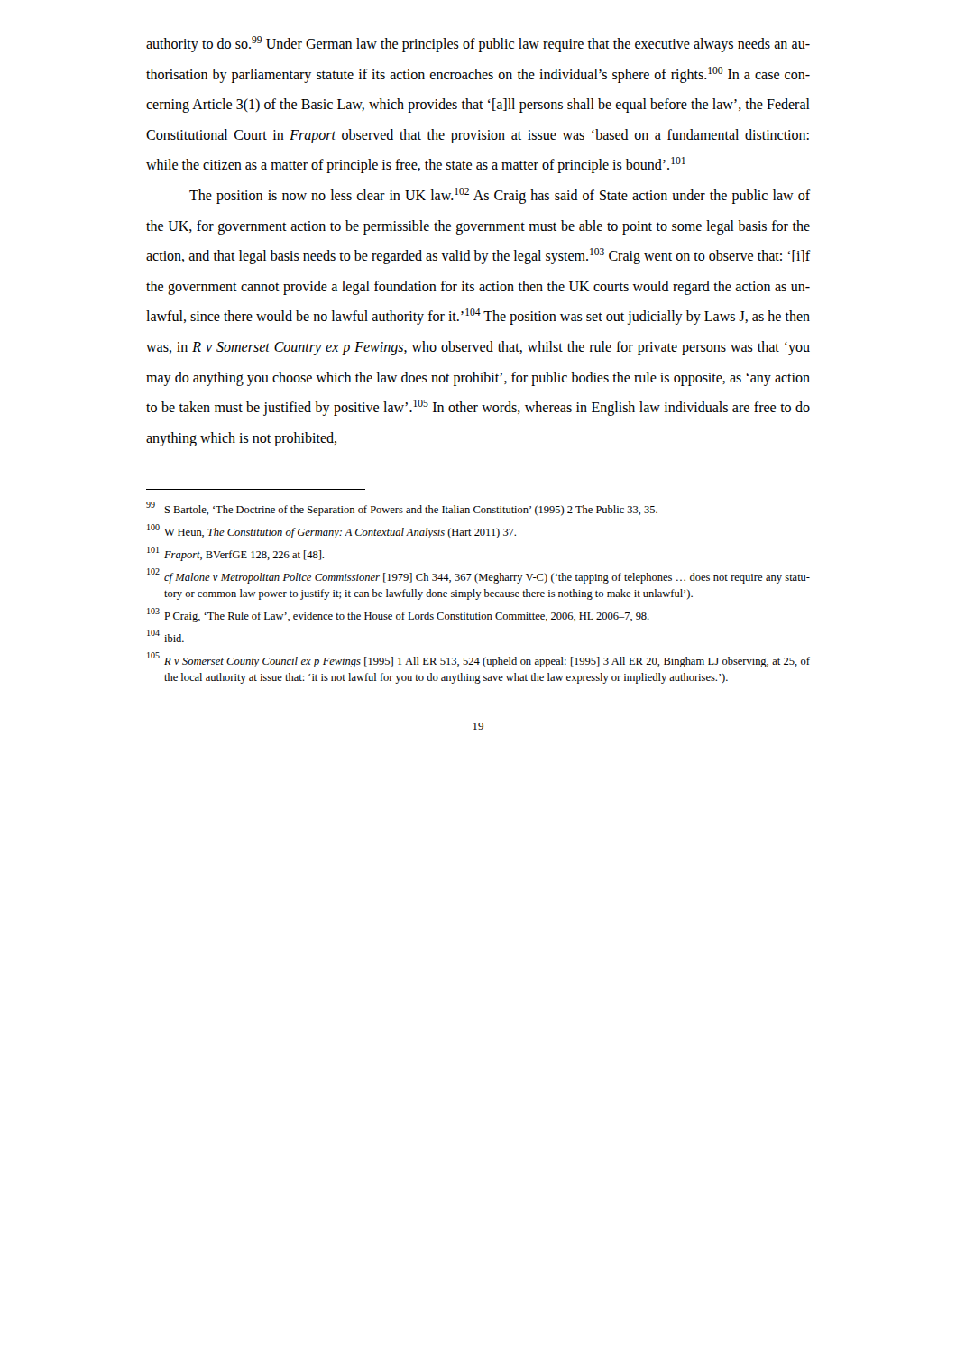authority to do so.99 Under German law the principles of public law require that the executive always needs an authorisation by parliamentary statute if its action encroaches on the individual’s sphere of rights.100 In a case concerning Article 3(1) of the Basic Law, which provides that ‘[a]ll persons shall be equal before the law’, the Federal Constitutional Court in Fraport observed that the provision at issue was ‘based on a fundamental distinction: while the citizen as a matter of principle is free, the state as a matter of principle is bound’.101
The position is now no less clear in UK law.102 As Craig has said of State action under the public law of the UK, for government action to be permissible the government must be able to point to some legal basis for the action, and that legal basis needs to be regarded as valid by the legal system.103 Craig went on to observe that: ‘[i]f the government cannot provide a legal foundation for its action then the UK courts would regard the action as unlawful, since there would be no lawful authority for it.’104 The position was set out judicially by Laws J, as he then was, in R v Somerset Country ex p Fewings, who observed that, whilst the rule for private persons was that ‘you may do anything you choose which the law does not prohibit’, for public bodies the rule is opposite, as ‘any action to be taken must be justified by positive law’.105 In other words, whereas in English law individuals are free to do anything which is not prohibited,
S Bartole, ‘The Doctrine of the Separation of Powers and the Italian Constitution’ (1995) 2 The Public 33, 35.
W Heun, The Constitution of Germany: A Contextual Analysis (Hart 2011) 37.
Fraport, BVerfGE 128, 226 at [48].
cf Malone v Metropolitan Police Commissioner [1979] Ch 344, 367 (Megharry V-C) (‘the tapping of telephones … does not require any statutory or common law power to justify it; it can be lawfully done simply because there is nothing to make it unlawful’).
P Craig, ‘The Rule of Law’, evidence to the House of Lords Constitution Committee, 2006, HL 2006–7, 98.
ibid.
R v Somerset County Council ex p Fewings [1995] 1 All ER 513, 524 (upheld on appeal: [1995] 3 All ER 20, Bingham LJ observing, at 25, of the local authority at issue that: ‘it is not lawful for you to do anything save what the law expressly or impliedly authorises.’).
19